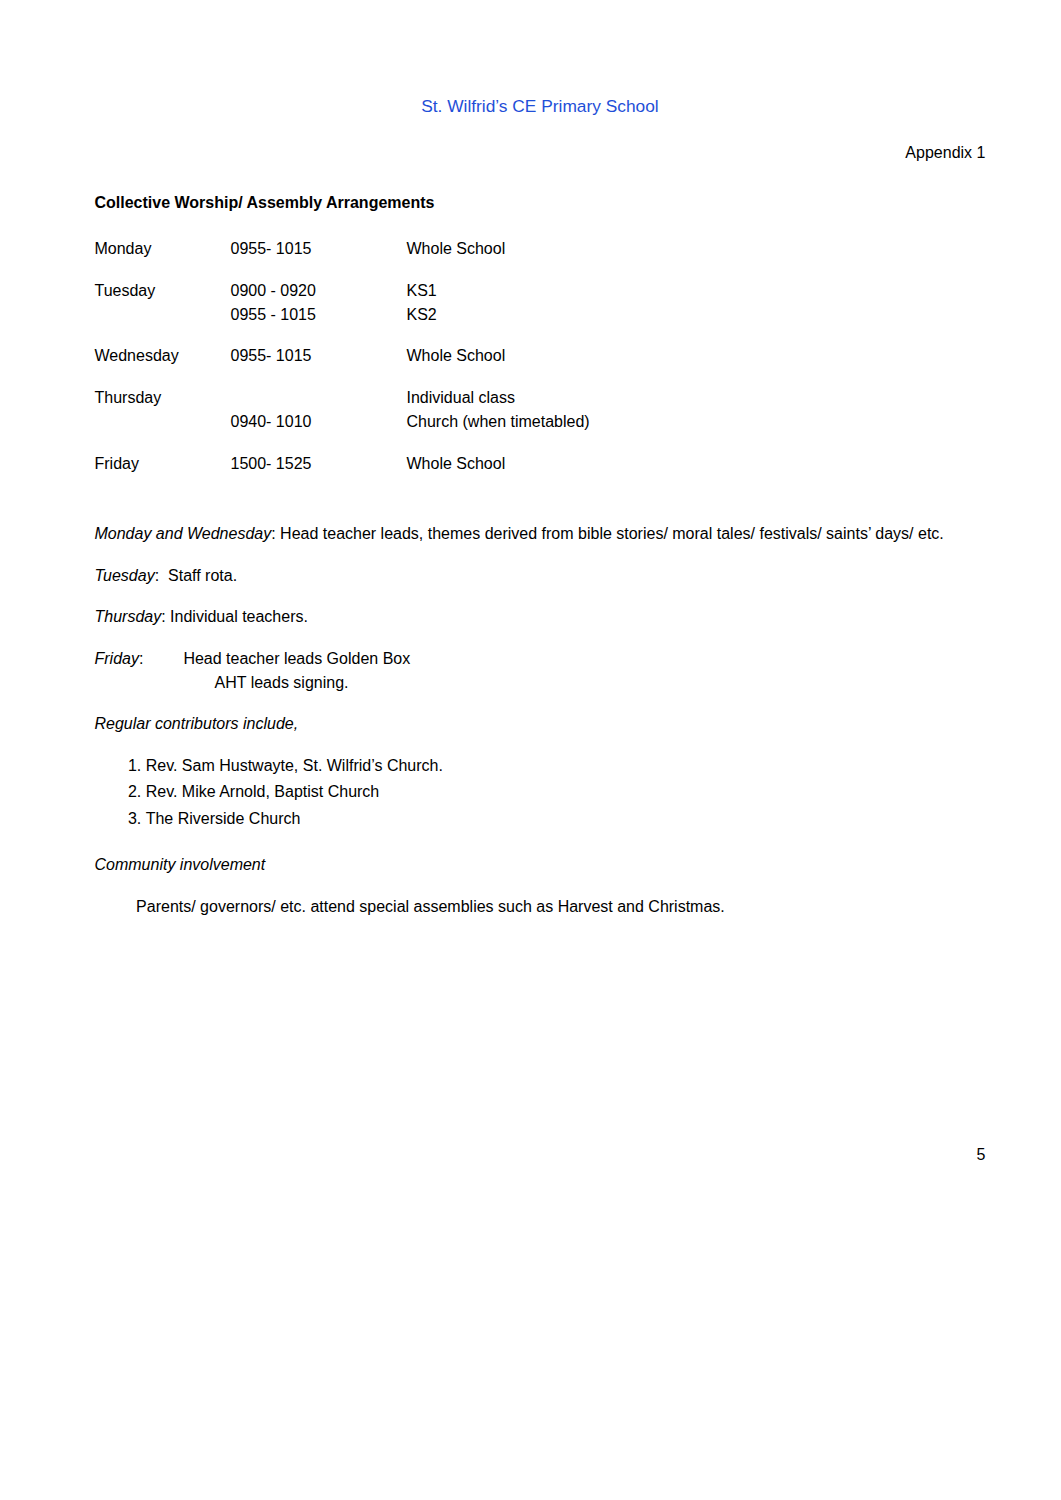St. Wilfrid’s CE Primary School
Appendix 1
Collective Worship/ Assembly Arrangements
| Monday | 0955- 1015 | Whole School |
| Tuesday | 0900 - 0920 0955 - 1015 | KS1 KS2 |
| Wednesday | 0955- 1015 | Whole School |
| Thursday | 0940- 1010 | Individual class Church (when timetabled) |
| Friday | 1500- 1525 | Whole School |
Monday and Wednesday: Head teacher leads, themes derived from bible stories/ moral tales/ festivals/ saints’ days/ etc.
Tuesday: Staff rota.
Thursday: Individual teachers.
Friday: Head teacher leads Golden Box
AHT leads signing.
Regular contributors include,
Rev. Sam Hustwayte, St. Wilfrid’s Church.
Rev. Mike Arnold, Baptist Church
The Riverside Church
Community involvement
Parents/ governors/ etc. attend special assemblies such as Harvest and Christmas.
5